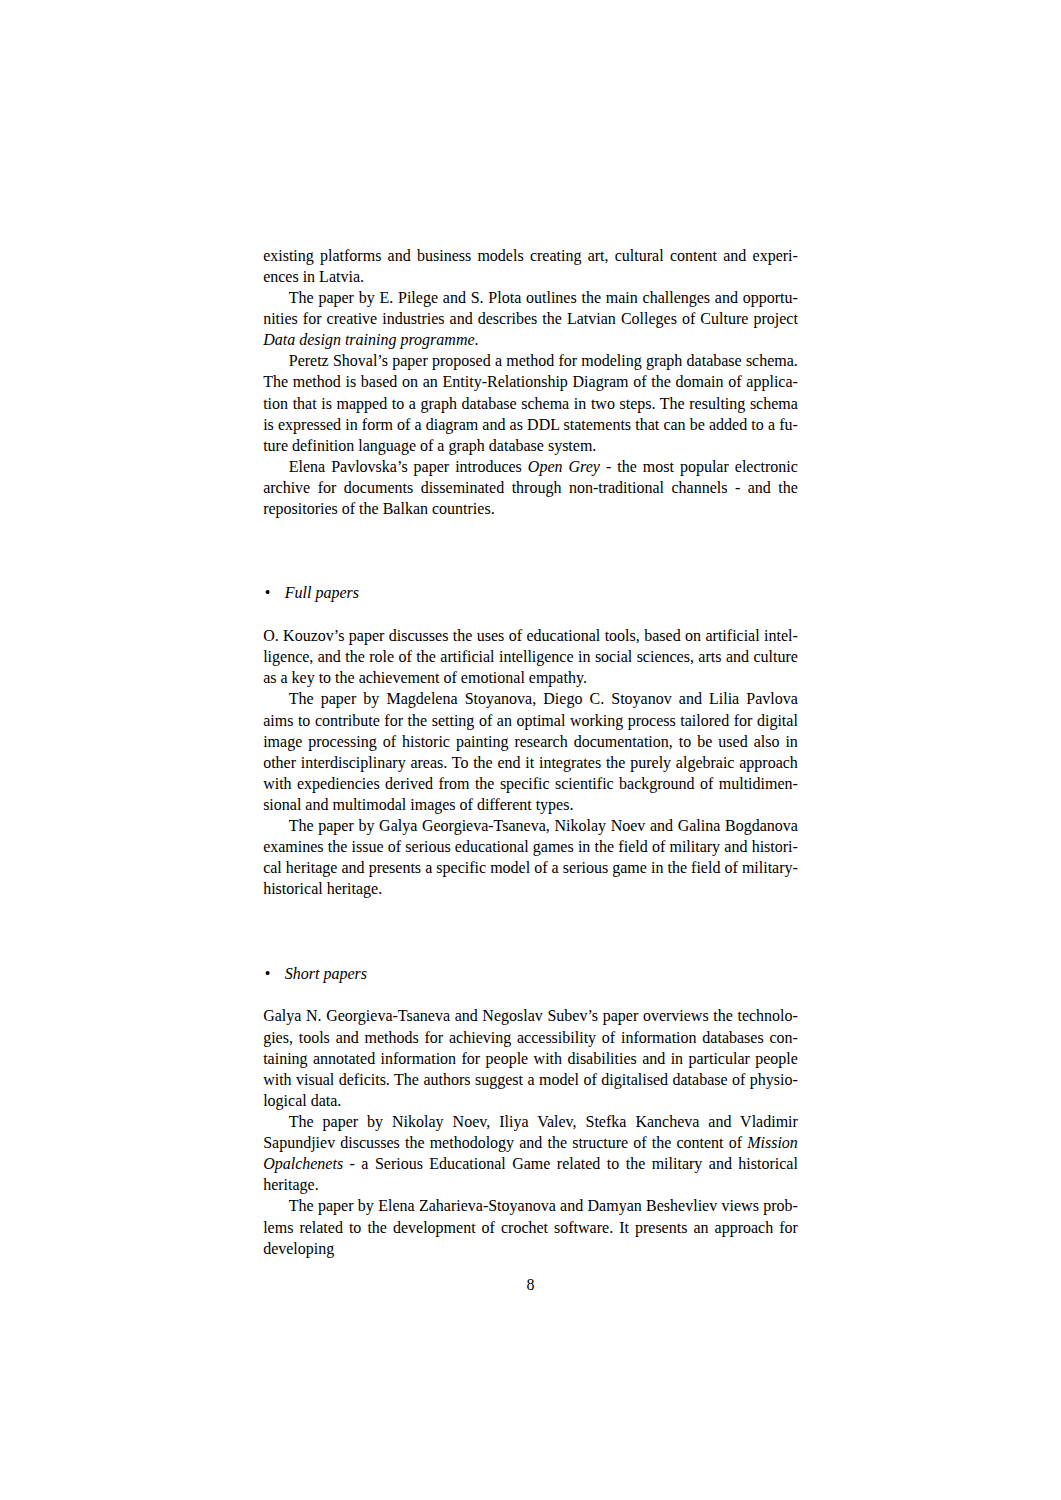existing platforms and business models creating art, cultural content and experiences in Latvia.
The paper by E. Pilege and S. Plota outlines the main challenges and opportunities for creative industries and describes the Latvian Colleges of Culture project Data design training programme.
Peretz Shoval’s paper proposed a method for modeling graph database schema. The method is based on an Entity-Relationship Diagram of the domain of application that is mapped to a graph database schema in two steps. The resulting schema is expressed in form of a diagram and as DDL statements that can be added to a future definition language of a graph database system.
Elena Pavlovska’s paper introduces Open Grey - the most popular electronic archive for documents disseminated through non-traditional channels - and the repositories of the Balkan countries.
Full papers
O. Kouzov’s paper discusses the uses of educational tools, based on artificial intelligence, and the role of the artificial intelligence in social sciences, arts and culture as a key to the achievement of emotional empathy.
The paper by Magdelena Stoyanova, Diego C. Stoyanov and Lilia Pavlova aims to contribute for the setting of an optimal working process tailored for digital image processing of historic painting research documentation, to be used also in other interdisciplinary areas. To the end it integrates the purely algebraic approach with expediencies derived from the specific scientific background of multidimensional and multimodal images of different types.
The paper by Galya Georgieva-Tsaneva, Nikolay Noev and Galina Bogdanova examines the issue of serious educational games in the field of military and historical heritage and presents a specific model of a serious game in the field of military-historical heritage.
Short papers
Galya N. Georgieva-Tsaneva and Negoslav Subev’s paper overviews the technologies, tools and methods for achieving accessibility of information databases containing annotated information for people with disabilities and in particular people with visual deficits. The authors suggest a model of digitalised database of physiological data.
The paper by Nikolay Noev, Iliya Valev, Stefka Kancheva and Vladimir Sapundjiev discusses the methodology and the structure of the content of Mission Opalchenets - a Serious Educational Game related to the military and historical heritage.
The paper by Elena Zaharieva-Stoyanova and Damyan Beshevliev views problems related to the development of crochet software. It presents an approach for developing
8